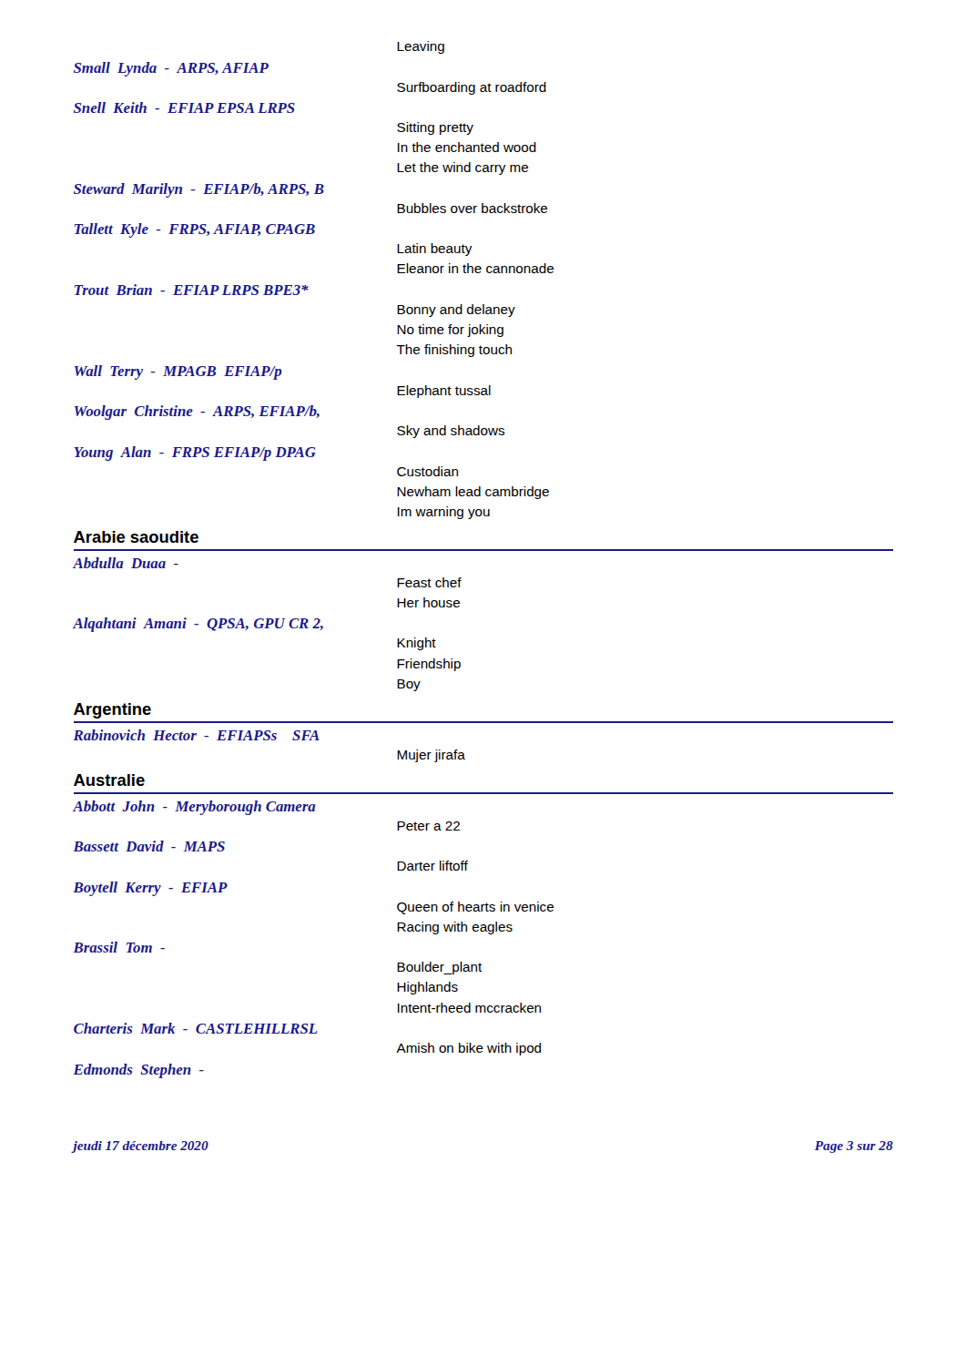Leaving
Small Lynda - ARPS, AFIAP
Surfboarding at roadford
Snell Keith - EFIAP EPSA LRPS
Sitting pretty In the enchanted wood Let the wind carry me
Steward Marilyn - EFIAP/b, ARPS, B
Bubbles over backstroke
Tallett Kyle - FRPS, AFIAP, CPAGB
Latin beauty Eleanor in the cannonade
Trout Brian - EFIAP LRPS BPE3*
Bonny and delaney No time for joking The finishing touch
Wall Terry - MPAGB EFIAP/p
Elephant tussal
Woolgar Christine - ARPS, EFIAP/b,
Sky and shadows
Young Alan - FRPS EFIAP/p DPAG
Custodian Newham lead cambridge Im warning you
Arabie saoudite
Abdulla Duaa -
Feast chef Her house
Alqahtani Amani - QPSA, GPU CR 2,
Knight Friendship Boy
Argentine
Rabinovich Hector - EFIAPSs SFA
Mujer jirafa
Australie
Abbott John - Meryborough Camera
Peter a 22
Bassett David - MAPS
Darter liftoff
Boytell Kerry - EFIAP
Queen of hearts in venice Racing with eagles
Brassil Tom -
Boulder_plant Highlands Intent-rheed mccracken
Charteris Mark - CASTLEHILLRSL
Amish on bike with ipod
Edmonds Stephen -
jeudi 17 décembre 2020 Page 3 sur 28